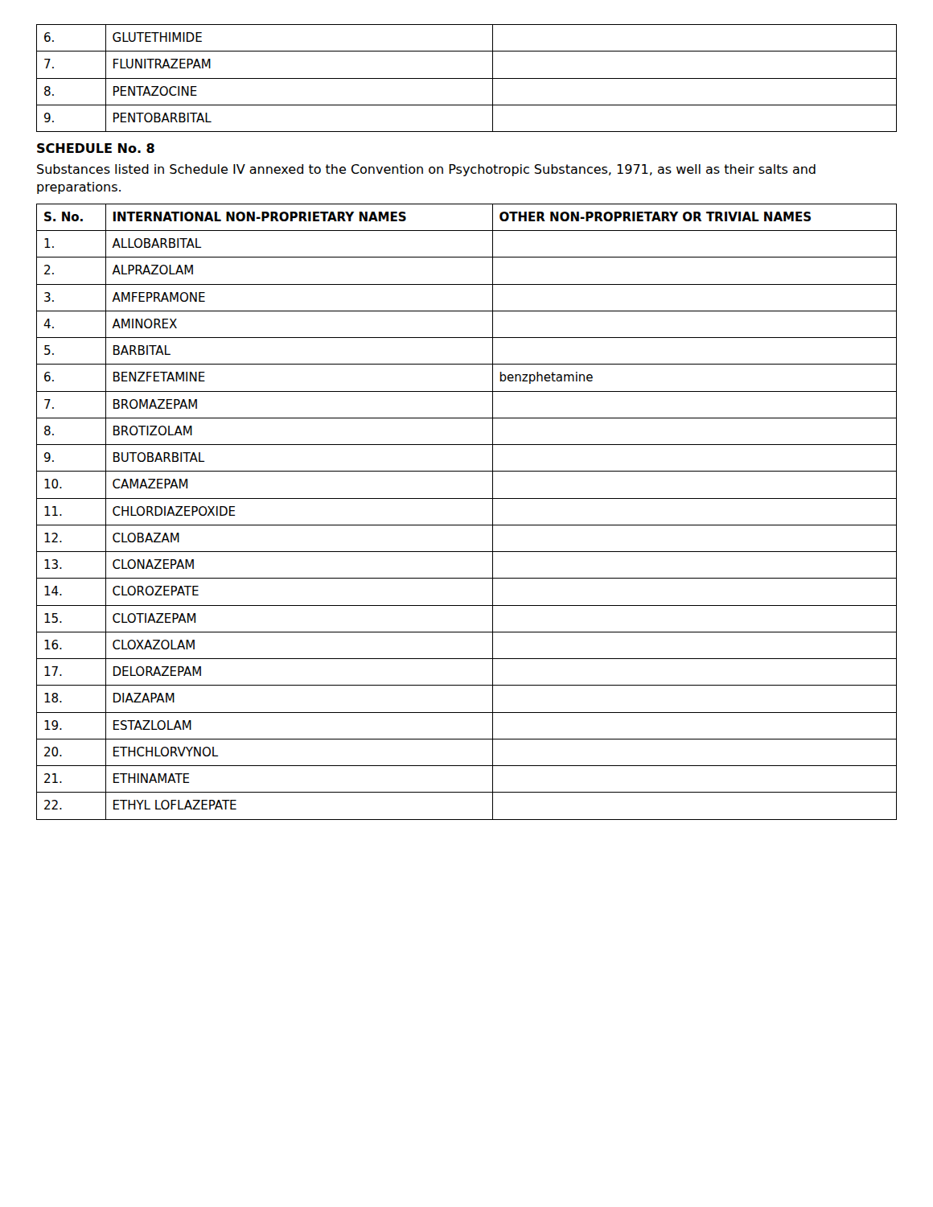| 6. | GLUTETHIMIDE | |
| 7. | FLUNITRAZEPAM | |
| 8. | PENTAZOCINE | |
| 9. | PENTOBARBITAL | |
SCHEDULE No. 8
Substances listed in Schedule IV annexed to the Convention on Psychotropic Substances, 1971, as well as their salts and preparations.
| S. No. | INTERNATIONAL NON-PROPRIETARY NAMES | OTHER NON-PROPRIETARY OR TRIVIAL NAMES |
| --- | --- | --- |
| 1. | ALLOBARBITAL | |
| 2. | ALPRAZOLAM | |
| 3. | AMFEPRAMONE | |
| 4. | AMINOREX | |
| 5. | BARBITAL | |
| 6. | BENZFETAMINE | benzphetamine |
| 7. | BROMAZEPAM | |
| 8. | BROTIZOLAM | |
| 9. | BUTOBARBITAL | |
| 10. | CAMAZEPAM | |
| 11. | CHLORDIAZEPOXIDE | |
| 12. | CLOBAZAM | |
| 13. | CLONAZEPAM | |
| 14. | CLOROZEPATE | |
| 15. | CLOTIAZEPAM | |
| 16. | CLOXAZOLAM | |
| 17. | DELORAZEPAM | |
| 18. | DIAZAPAM | |
| 19. | ESTAZLOLAM | |
| 20. | ETHCHLORVYNOL | |
| 21. | ETHINAMATE | |
| 22. | ETHYL LOFLAZEPATE | |